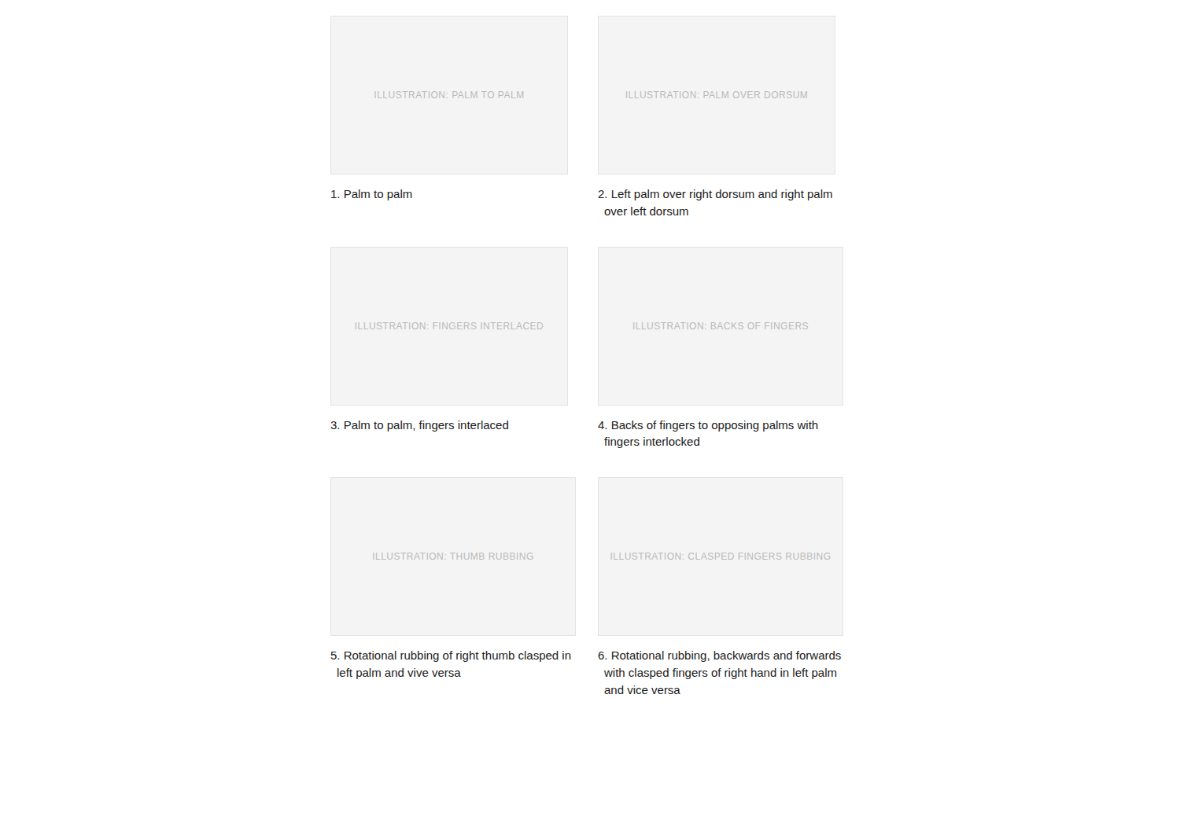Illustration: palm to palm
1. Palm to palm
Illustration: palm over dorsum
2. Left palm over right dorsum and right palm over left dorsum
Illustration: fingers interlaced
3. Palm to palm, fingers interlaced
Illustration: backs of fingers
4. Backs of fingers to opposing palms with fingers interlocked
Illustration: thumb rubbing
5. Rotational rubbing of right thumb clasped in left palm and vive versa
Illustration: clasped fingers rubbing
6. Rotational rubbing, backwards and forwards with clasped fingers of right hand in left palm and vice versa